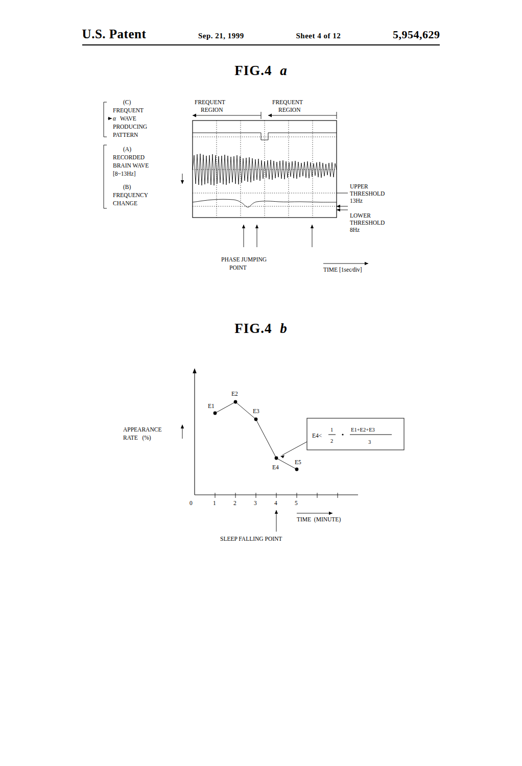U.S. Patent
Sep. 21, 1999
Sheet 4 of 12
5,954,629
FIG.4 a
FREQUENT REGION FREQUENT REGION UPPER THRESHOLD 13Hz LOWER THRESHOLD 8Hz (C) FREQUENT α WAVE PRODUCING PATTERN (A) RECORDED BRAIN WAVE [8~13Hz] (B) FREQUENCY CHANGE PHASE JUMPING POINT TIME [1sec∕div]
FIG.4 b
0 1 2 3 4 5 APPEARANCE RATE (%) E1 E2 E3 E4 E5 E4 < 1/2 · (E1+E2+E3)/3 E4< 1 2 E1+E2+E3 3 TIME (MINUTE) SLEEP FALLING POINT